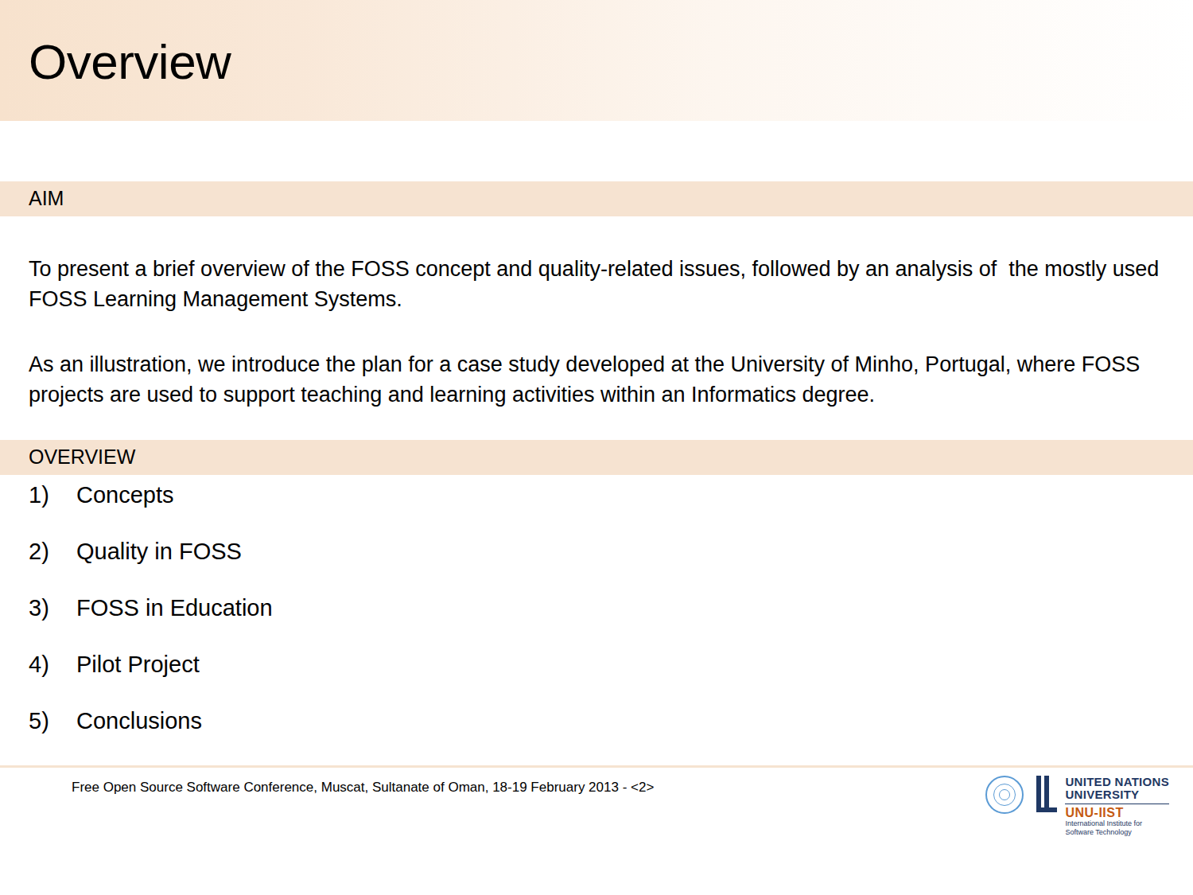Overview
AIM
To present a brief overview of the FOSS concept and quality-related issues, followed by an analysis of the mostly used FOSS Learning Management Systems.
As an illustration, we introduce the plan for a case study developed at the University of Minho, Portugal, where FOSS projects are used to support teaching and learning activities within an Informatics degree.
OVERVIEW
1) Concepts
2) Quality in FOSS
3) FOSS in Education
4) Pilot Project
5) Conclusions
Free Open Source Software Conference, Muscat, Sultanate of Oman, 18-19 February 2013 - <2>
UNITED NATIONS
UNIVERSITY
UNU-IIST
International Institute for
Software Technology